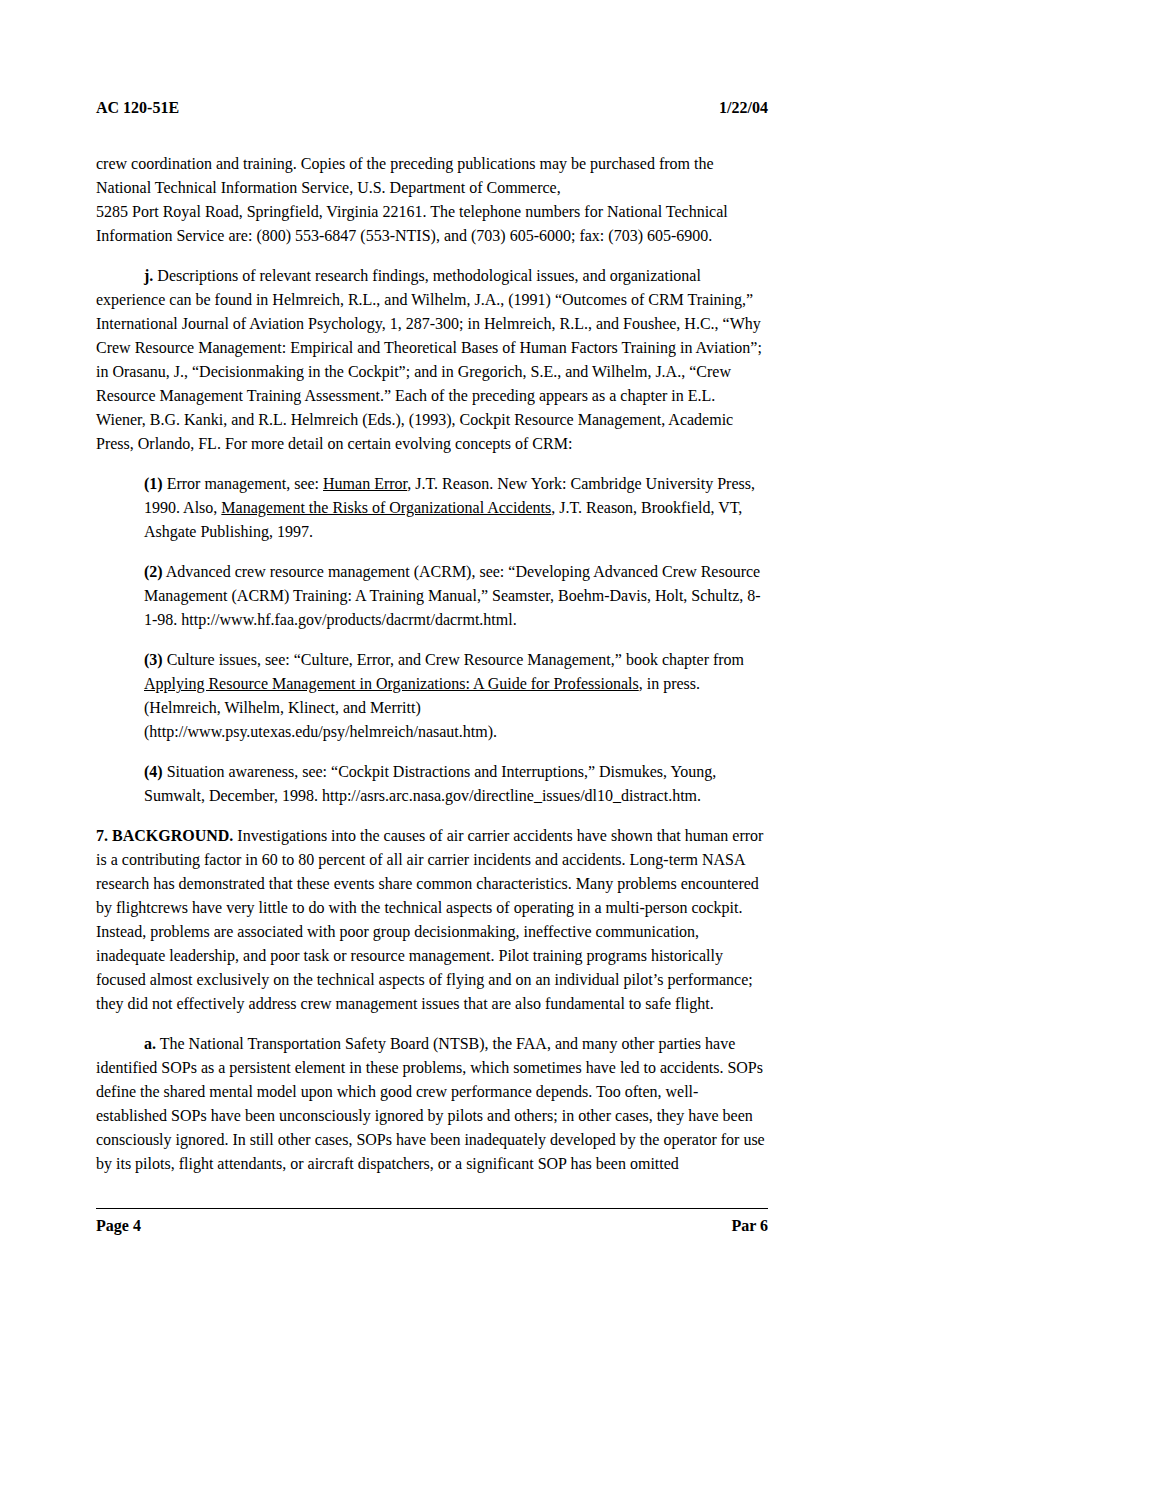AC 120-51E 1/22/04
crew coordination and training. Copies of the preceding publications may be purchased from the National Technical Information Service, U.S. Department of Commerce,
5285 Port Royal Road, Springfield, Virginia 22161. The telephone numbers for National Technical Information Service are: (800) 553-6847 (553-NTIS), and (703) 605-6000; fax: (703) 605-6900.
j. Descriptions of relevant research findings, methodological issues, and organizational experience can be found in Helmreich, R.L., and Wilhelm, J.A., (1991) “Outcomes of CRM Training,” International Journal of Aviation Psychology, 1, 287-300; in Helmreich, R.L., and Foushee, H.C., “Why Crew Resource Management: Empirical and Theoretical Bases of Human Factors Training in Aviation”; in Orasanu, J., “Decisionmaking in the Cockpit”; and in Gregorich, S.E., and Wilhelm, J.A., “Crew Resource Management Training Assessment.” Each of the preceding appears as a chapter in E.L. Wiener, B.G. Kanki, and R.L. Helmreich (Eds.), (1993), Cockpit Resource Management, Academic Press, Orlando, FL. For more detail on certain evolving concepts of CRM:
(1) Error management, see: Human Error, J.T. Reason. New York: Cambridge University Press, 1990. Also, Management the Risks of Organizational Accidents, J.T. Reason, Brookfield, VT, Ashgate Publishing, 1997.
(2) Advanced crew resource management (ACRM), see: “Developing Advanced Crew Resource Management (ACRM) Training: A Training Manual,” Seamster, Boehm-Davis, Holt, Schultz, 8-1-98. http://www.hf.faa.gov/products/dacrmt/dacrmt.html.
(3) Culture issues, see: “Culture, Error, and Crew Resource Management,” book chapter from Applying Resource Management in Organizations: A Guide for Professionals, in press. (Helmreich, Wilhelm, Klinect, and Merritt) (http://www.psy.utexas.edu/psy/helmreich/nasaut.htm).
(4) Situation awareness, see: “Cockpit Distractions and Interruptions,” Dismukes, Young, Sumwalt, December, 1998. http://asrs.arc.nasa.gov/directline_issues/dl10_distract.htm.
7. BACKGROUND. Investigations into the causes of air carrier accidents have shown that human error is a contributing factor in 60 to 80 percent of all air carrier incidents and accidents. Long-term NASA research has demonstrated that these events share common characteristics. Many problems encountered by flightcrews have very little to do with the technical aspects of operating in a multi-person cockpit. Instead, problems are associated with poor group decisionmaking, ineffective communication, inadequate leadership, and poor task or resource management. Pilot training programs historically focused almost exclusively on the technical aspects of flying and on an individual pilot’s performance; they did not effectively address crew management issues that are also fundamental to safe flight.
a. The National Transportation Safety Board (NTSB), the FAA, and many other parties have identified SOPs as a persistent element in these problems, which sometimes have led to accidents. SOPs define the shared mental model upon which good crew performance depends. Too often, well-established SOPs have been unconsciously ignored by pilots and others; in other cases, they have been consciously ignored. In still other cases, SOPs have been inadequately developed by the operator for use by its pilots, flight attendants, or aircraft dispatchers, or a significant SOP has been omitted
Page 4 Par 6